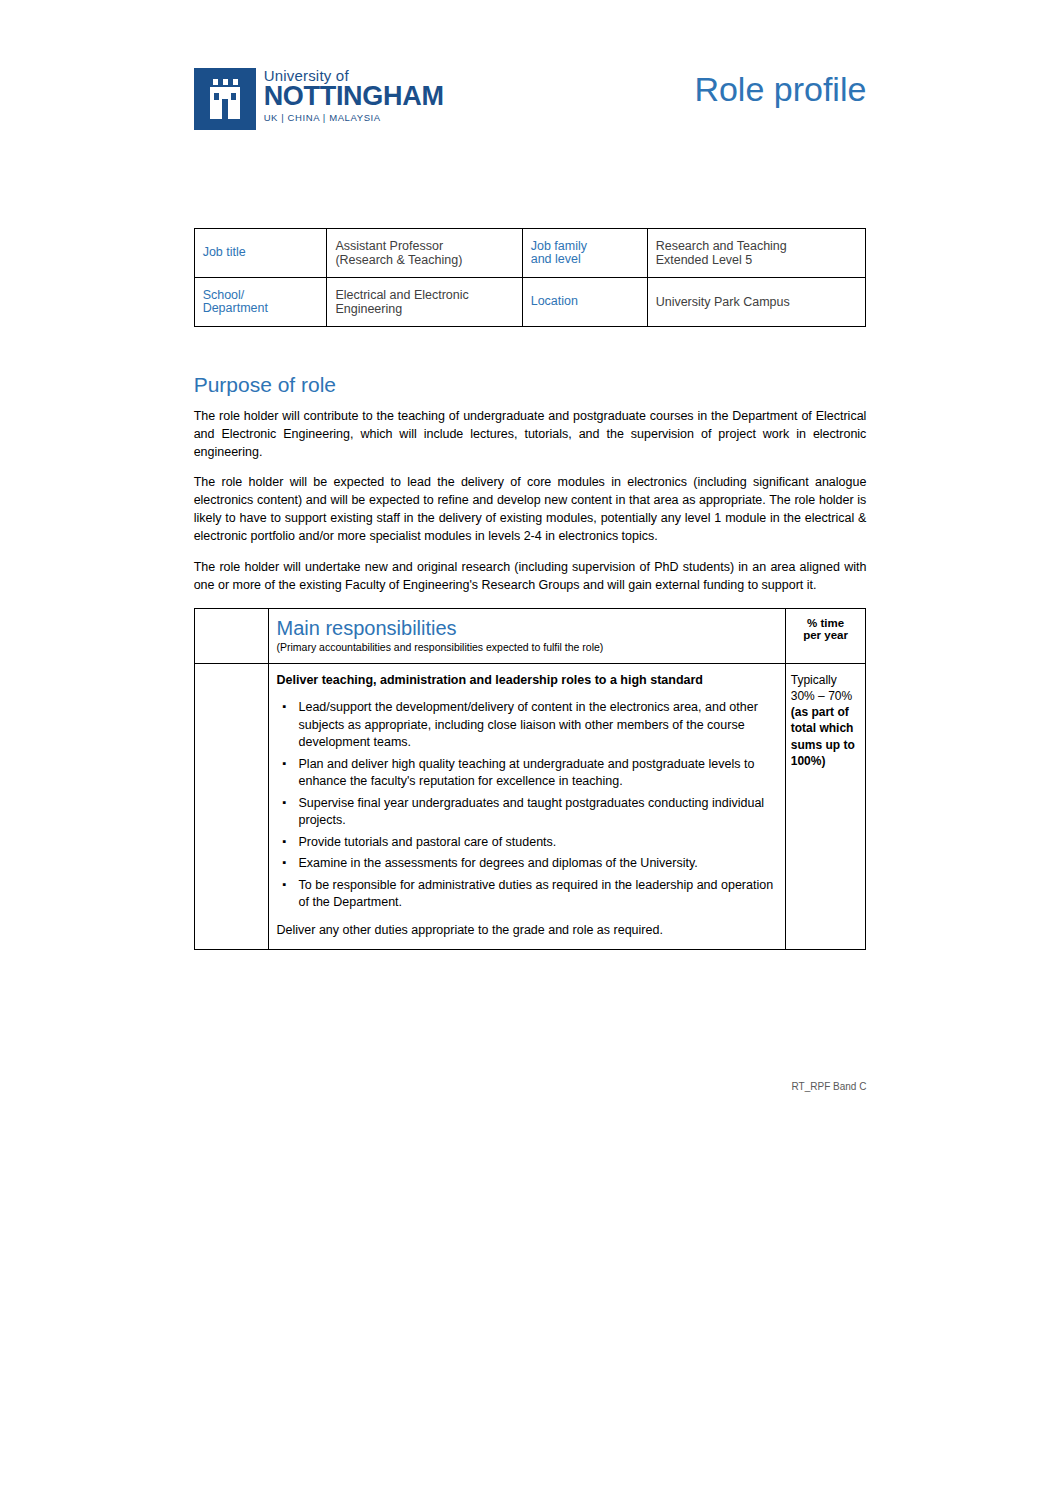University of NOTTINGHAM UK | CHINA | MALAYSIA
Role profile
| Job title | Assistant Professor (Research & Teaching) | Job family and level | Research and Teaching Extended Level 5 |
| School/ Department | Electrical and Electronic Engineering | Location | University Park Campus |
Purpose of role
The role holder will contribute to the teaching of undergraduate and postgraduate courses in the Department of Electrical and Electronic Engineering, which will include lectures, tutorials, and the supervision of project work in electronic engineering.
The role holder will be expected to lead the delivery of core modules in electronics (including significant analogue electronics content) and will be expected to refine and develop new content in that area as appropriate. The role holder is likely to have to support existing staff in the delivery of existing modules, potentially any level 1 module in the electrical & electronic portfolio and/or more specialist modules in levels 2-4 in electronics topics.
The role holder will undertake new and original research (including supervision of PhD students) in an area aligned with one or more of the existing Faculty of Engineering's Research Groups and will gain external funding to support it.
| | Main responsibilities (Primary accountabilities and responsibilities expected to fulfil the role) | % time per year |
| | Deliver teaching, administration and leadership roles to a high standard Lead/support the development/delivery of content in the electronics area, and other subjects as appropriate, including close liaison with other members of the course development teams. Plan and deliver high quality teaching at undergraduate and postgraduate levels to enhance the faculty's reputation for excellence in teaching. Supervise final year undergraduates and taught postgraduates conducting individual projects. Provide tutorials and pastoral care of students. Examine in the assessments for degrees and diplomas of the University. To be responsible for administrative duties as required in the leadership and operation of the Department. Deliver any other duties appropriate to the grade and role as required. | Typically 30% – 70% (as part of total which sums up to 100%) |
RT_RPF Band C